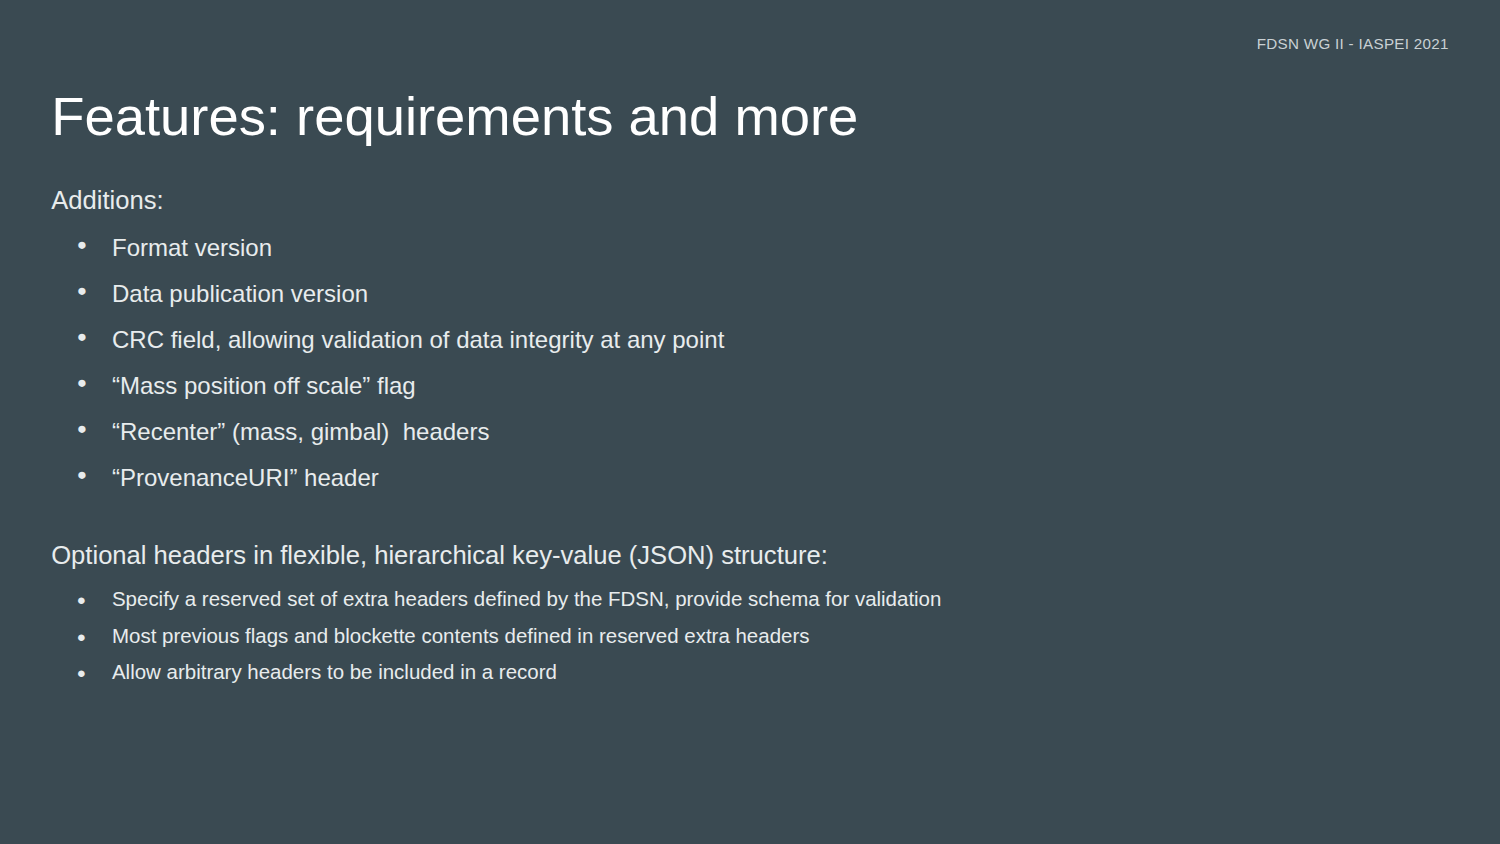FDSN WG II - IASPEI 2021
Features: requirements and more
Additions:
Format version
Data publication version
CRC field, allowing validation of data integrity at any point
“Mass position off scale” flag
“Recenter” (mass, gimbal) headers
“ProvenanceURI” header
Optional headers in flexible, hierarchical key-value (JSON) structure:
Specify a reserved set of extra headers defined by the FDSN, provide schema for validation
Most previous flags and blockette contents defined in reserved extra headers
Allow arbitrary headers to be included in a record